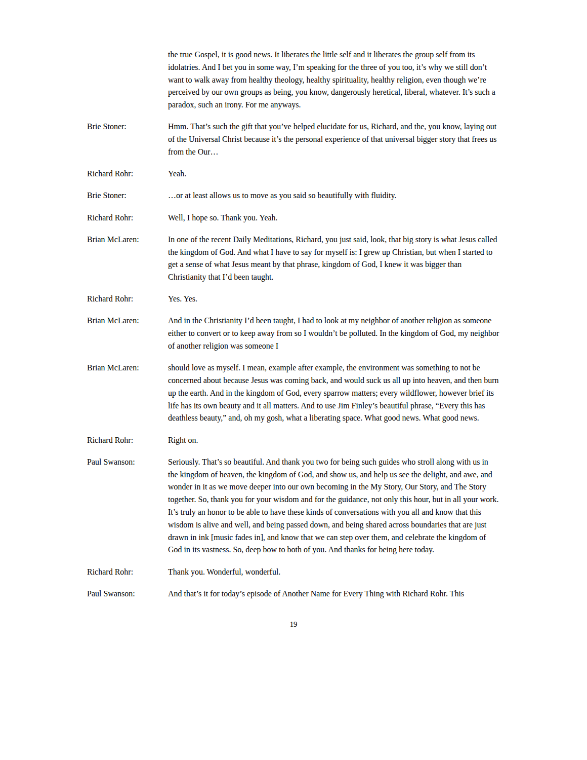the true Gospel, it is good news. It liberates the little self and it liberates the group self from its idolatries. And I bet you in some way, I’m speaking for the three of you too, it’s why we still don’t want to walk away from healthy theology, healthy spirituality, healthy religion, even though we’re perceived by our own groups as being, you know, dangerously heretical, liberal, whatever. It’s such a paradox, such an irony. For me anyways.
Brie Stoner:
Hmm. That’s such the gift that you’ve helped elucidate for us, Richard, and the, you know, laying out of the Universal Christ because it’s the personal experience of that universal bigger story that frees us from the Our…
Richard Rohr:
Yeah.
Brie Stoner:
…or at least allows us to move as you said so beautifully with fluidity.
Richard Rohr:
Well, I hope so. Thank you. Yeah.
Brian McLaren:
In one of the recent Daily Meditations, Richard, you just said, look, that big story is what Jesus called the kingdom of God. And what I have to say for myself is: I grew up Christian, but when I started to get a sense of what Jesus meant by that phrase, kingdom of God, I knew it was bigger than Christianity that I’d been taught.
Richard Rohr:
Yes. Yes.
Brian McLaren:
And in the Christianity I’d been taught, I had to look at my neighbor of another religion as someone either to convert or to keep away from so I wouldn’t be polluted. In the kingdom of God, my neighbor of another religion was someone I
Brian McLaren:
should love as myself. I mean, example after example, the environment was something to not be concerned about because Jesus was coming back, and would suck us all up into heaven, and then burn up the earth. And in the kingdom of God, every sparrow matters; every wildflower, however brief its life has its own beauty and it all matters. And to use Jim Finley’s beautiful phrase, “Every this has deathless beauty,” and, oh my gosh, what a liberating space. What good news. What good news.
Richard Rohr:
Right on.
Paul Swanson:
Seriously. That’s so beautiful. And thank you two for being such guides who stroll along with us in the kingdom of heaven, the kingdom of God, and show us, and help us see the delight, and awe, and wonder in it as we move deeper into our own becoming in the My Story, Our Story, and The Story together. So, thank you for your wisdom and for the guidance, not only this hour, but in all your work. It’s truly an honor to be able to have these kinds of conversations with you all and know that this wisdom is alive and well, and being passed down, and being shared across boundaries that are just drawn in ink [music fades in], and know that we can step over them, and celebrate the kingdom of God in its vastness. So, deep bow to both of you. And thanks for being here today.
Richard Rohr:
Thank you. Wonderful, wonderful.
Paul Swanson:
And that’s it for today’s episode of Another Name for Every Thing with Richard Rohr. This
19